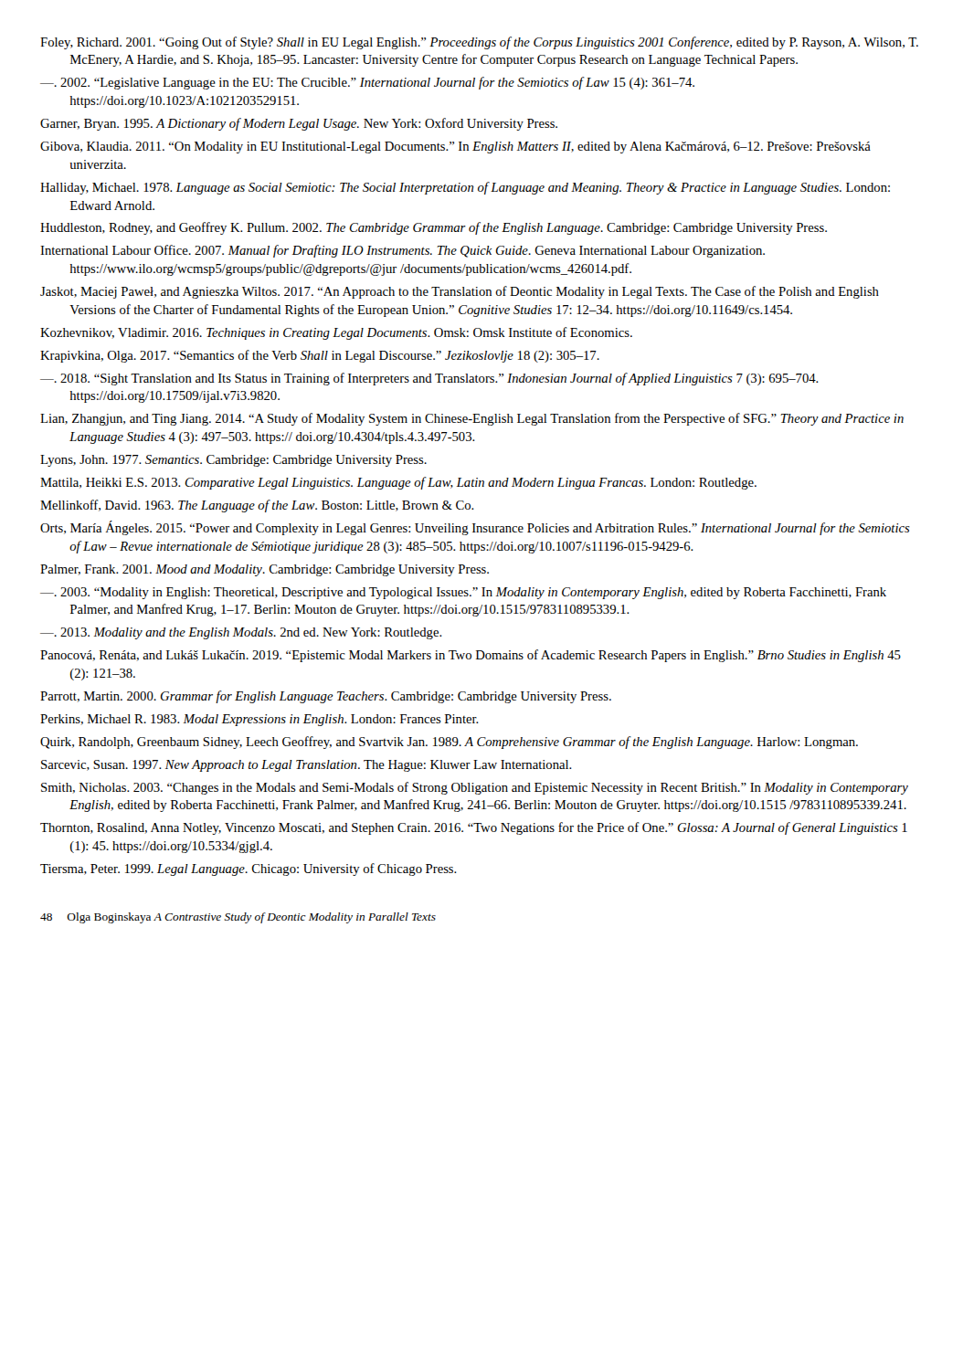Foley, Richard. 2001. “Going Out of Style? Shall in EU Legal English.” Proceedings of the Corpus Linguistics 2001 Conference, edited by P. Rayson, A. Wilson, T. McEnery, A Hardie, and S. Khoja, 185–95. Lancaster: University Centre for Computer Corpus Research on Language Technical Papers.
—. 2002. “Legislative Language in the EU: The Crucible.” International Journal for the Semiotics of Law 15 (4): 361–74. https://doi.org/10.1023/A:1021203529151.
Garner, Bryan. 1995. A Dictionary of Modern Legal Usage. New York: Oxford University Press.
Gibova, Klaudia. 2011. “On Modality in EU Institutional-Legal Documents.” In English Matters II, edited by Alena Kačmárová, 6–12. Prešove: Prešovská univerzita.
Halliday, Michael. 1978. Language as Social Semiotic: The Social Interpretation of Language and Meaning. Theory & Practice in Language Studies. London: Edward Arnold.
Huddleston, Rodney, and Geoffrey K. Pullum. 2002. The Cambridge Grammar of the English Language. Cambridge: Cambridge University Press.
International Labour Office. 2007. Manual for Drafting ILO Instruments. The Quick Guide. Geneva International Labour Organization. https://www.ilo.org/wcmsp5/groups/public/@dgreports/@jur /documents/publication/wcms_426014.pdf.
Jaskot, Maciej Paweł, and Agnieszka Wiltos. 2017. “An Approach to the Translation of Deontic Modality in Legal Texts. The Case of the Polish and English Versions of the Charter of Fundamental Rights of the European Union.” Cognitive Studies 17: 12–34. https://doi.org/10.11649/cs.1454.
Kozhevnikov, Vladimir. 2016. Techniques in Creating Legal Documents. Omsk: Omsk Institute of Economics.
Krapivkina, Olga. 2017. “Semantics of the Verb Shall in Legal Discourse.” Jezikoslovlje 18 (2): 305–17.
—. 2018. “Sight Translation and Its Status in Training of Interpreters and Translators.” Indonesian Journal of Applied Linguistics 7 (3): 695–704. https://doi.org/10.17509/ijal.v7i3.9820.
Lian, Zhangjun, and Ting Jiang. 2014. “A Study of Modality System in Chinese-English Legal Translation from the Perspective of SFG.” Theory and Practice in Language Studies 4 (3): 497–503. https:// doi.org/10.4304/tpls.4.3.497-503.
Lyons, John. 1977. Semantics. Cambridge: Cambridge University Press.
Mattila, Heikki E.S. 2013. Comparative Legal Linguistics. Language of Law, Latin and Modern Lingua Francas. London: Routledge.
Mellinkoff, David. 1963. The Language of the Law. Boston: Little, Brown & Co.
Orts, María Ángeles. 2015. “Power and Complexity in Legal Genres: Unveiling Insurance Policies and Arbitration Rules.” International Journal for the Semiotics of Law – Revue internationale de Sémiotique juridique 28 (3): 485–505. https://doi.org/10.1007/s11196-015-9429-6.
Palmer, Frank. 2001. Mood and Modality. Cambridge: Cambridge University Press.
—. 2003. “Modality in English: Theoretical, Descriptive and Typological Issues.” In Modality in Contemporary English, edited by Roberta Facchinetti, Frank Palmer, and Manfred Krug, 1–17. Berlin: Mouton de Gruyter. https://doi.org/10.1515/9783110895339.1.
—. 2013. Modality and the English Modals. 2nd ed. New York: Routledge.
Panocová, Renáta, and Lukáš Lukačín. 2019. “Epistemic Modal Markers in Two Domains of Academic Research Papers in English.” Brno Studies in English 45 (2): 121–38.
Parrott, Martin. 2000. Grammar for English Language Teachers. Cambridge: Cambridge University Press.
Perkins, Michael R. 1983. Modal Expressions in English. London: Frances Pinter.
Quirk, Randolph, Greenbaum Sidney, Leech Geoffrey, and Svartvik Jan. 1989. A Comprehensive Grammar of the English Language. Harlow: Longman.
Sarcevic, Susan. 1997. New Approach to Legal Translation. The Hague: Kluwer Law International.
Smith, Nicholas. 2003. “Changes in the Modals and Semi-Modals of Strong Obligation and Epistemic Necessity in Recent British.” In Modality in Contemporary English, edited by Roberta Facchinetti, Frank Palmer, and Manfred Krug, 241–66. Berlin: Mouton de Gruyter. https://doi.org/10.1515 /9783110895339.241.
Thornton, Rosalind, Anna Notley, Vincenzo Moscati, and Stephen Crain. 2016. “Two Negations for the Price of One.” Glossa: A Journal of General Linguistics 1 (1): 45. https://doi.org/10.5334/gjgl.4.
Tiersma, Peter. 1999. Legal Language. Chicago: University of Chicago Press.
48 Olga Boginskaya A Contrastive Study of Deontic Modality in Parallel Texts